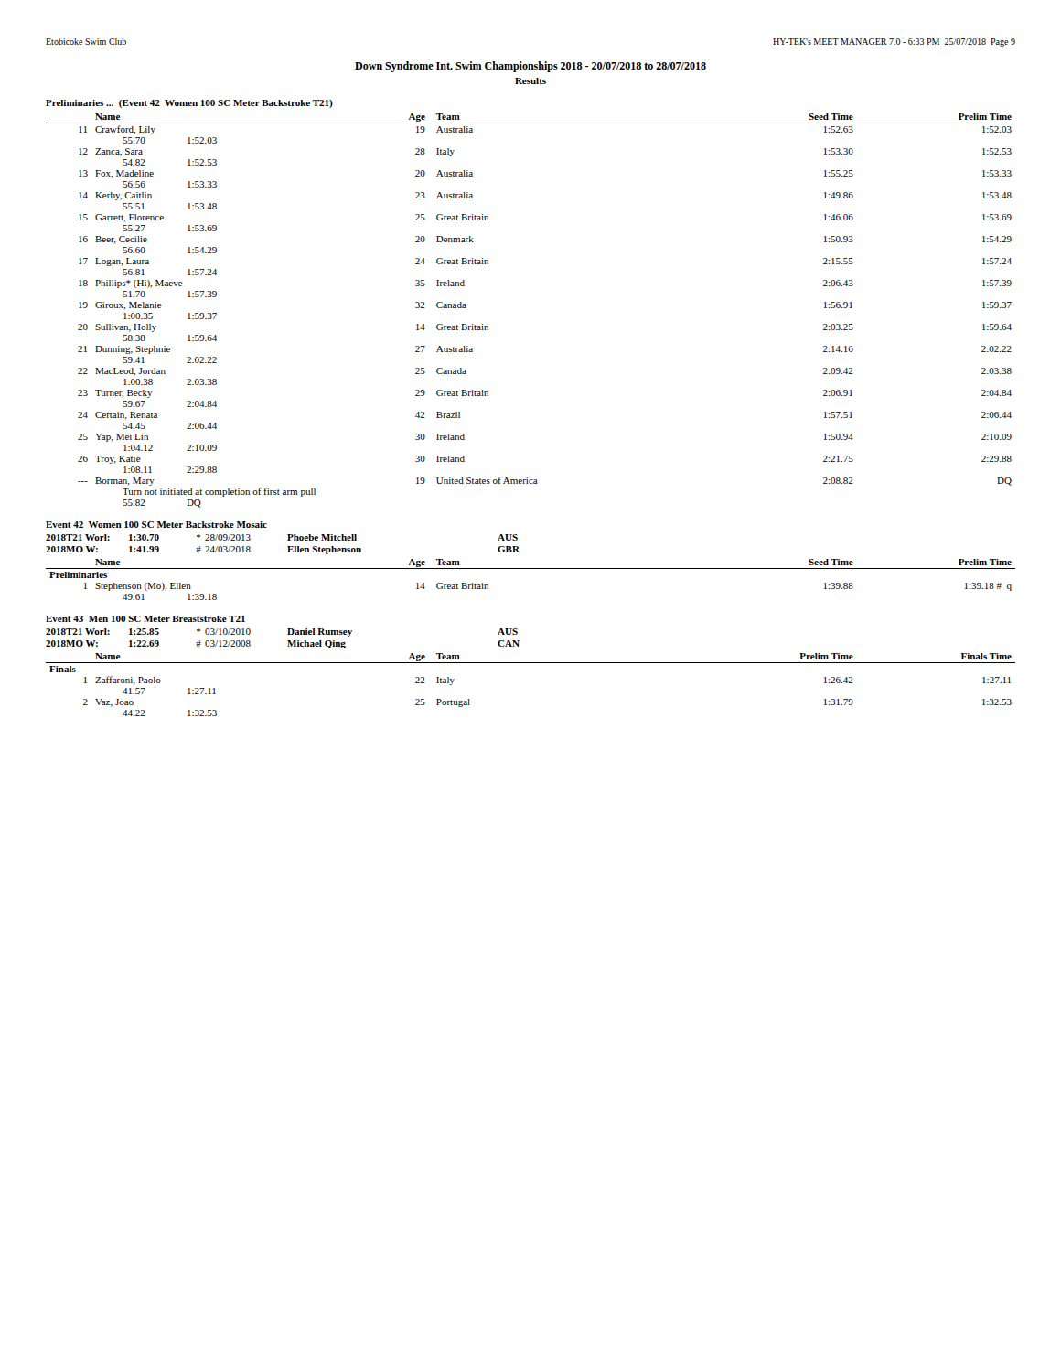Etobicoke Swim Club
HY-TEK's MEET MANAGER 7.0 - 6:33 PM 25/07/2018 Page 9
Down Syndrome Int. Swim Championships 2018 - 20/07/2018 to 28/07/2018
Results
Preliminaries ... (Event 42 Women 100 SC Meter Backstroke T21)
| | Name | Age | Team | Seed Time | Prelim Time |
| --- | --- | --- | --- | --- | --- |
| 11 | Crawford, Lily | 19 | Australia | 1:52.63 | 1:52.03 |
| | 55.70 1:52.03 |
| 12 | Zanca, Sara | 28 | Italy | 1:53.30 | 1:52.53 |
| | 54.82 1:52.53 |
| 13 | Fox, Madeline | 20 | Australia | 1:55.25 | 1:53.33 |
| | 56.56 1:53.33 |
| 14 | Kerby, Caitlin | 23 | Australia | 1:49.86 | 1:53.48 |
| | 55.51 1:53.48 |
| 15 | Garrett, Florence | 25 | Great Britain | 1:46.06 | 1:53.69 |
| | 55.27 1:53.69 |
| 16 | Beer, Cecilie | 20 | Denmark | 1:50.93 | 1:54.29 |
| | 56.60 1:54.29 |
| 17 | Logan, Laura | 24 | Great Britain | 2:15.55 | 1:57.24 |
| | 56.81 1:57.24 |
| 18 | Phillips* (Hi), Maeve | 35 | Ireland | 2:06.43 | 1:57.39 |
| | 51.70 1:57.39 |
| 19 | Giroux, Melanie | 32 | Canada | 1:56.91 | 1:59.37 |
| | 1:00.35 1:59.37 |
| 20 | Sullivan, Holly | 14 | Great Britain | 2:03.25 | 1:59.64 |
| | 58.38 1:59.64 |
| 21 | Dunning, Stephnie | 27 | Australia | 2:14.16 | 2:02.22 |
| | 59.41 2:02.22 |
| 22 | MacLeod, Jordan | 25 | Canada | 2:09.42 | 2:03.38 |
| | 1:00.38 2:03.38 |
| 23 | Turner, Becky | 29 | Great Britain | 2:06.91 | 2:04.84 |
| | 59.67 2:04.84 |
| 24 | Certain, Renata | 42 | Brazil | 1:57.51 | 2:06.44 |
| | 54.45 2:06.44 |
| 25 | Yap, Mei Lin | 30 | Ireland | 1:50.94 | 2:10.09 |
| | 1:04.12 2:10.09 |
| 26 | Troy, Katie | 30 | Ireland | 2:21.75 | 2:29.88 |
| | 1:08.11 2:29.88 |
| --- | Borman, Mary | 19 | United States of America | 2:08.82 | DQ |
| | Turn not initiated at completion of first arm pull |
| | 55.82 DQ |
Event 42 Women 100 SC Meter Backstroke Mosaic
2018T21 Worl: 1:30.70*28/09/2013 Phoebe Mitchell AUS
2018MO W: 1:41.99#24/03/2018 Ellen Stephenson GBR
| | Name | Age | Team | Seed Time | Prelim Time |
| --- | --- | --- | --- | --- | --- |
| Preliminaries |
| 1 | Stephenson (Mo), Ellen | 14 | Great Britain | 1:39.88 | 1:39.18 # q |
| | 49.61 1:39.18 |
Event 43 Men 100 SC Meter Breaststroke T21
2018T21 Worl: 1:25.85*03/10/2010 Daniel Rumsey AUS
2018MO W: 1:22.69#03/12/2008 Michael Qing CAN
| | Name | Age | Team | Prelim Time | Finals Time |
| --- | --- | --- | --- | --- | --- |
| Finals |
| 1 | Zaffaroni, Paolo | 22 | Italy | 1:26.42 | 1:27.11 |
| | 41.57 1:27.11 |
| 2 | Vaz, Joao | 25 | Portugal | 1:31.79 | 1:32.53 |
| | 44.22 1:32.53 |